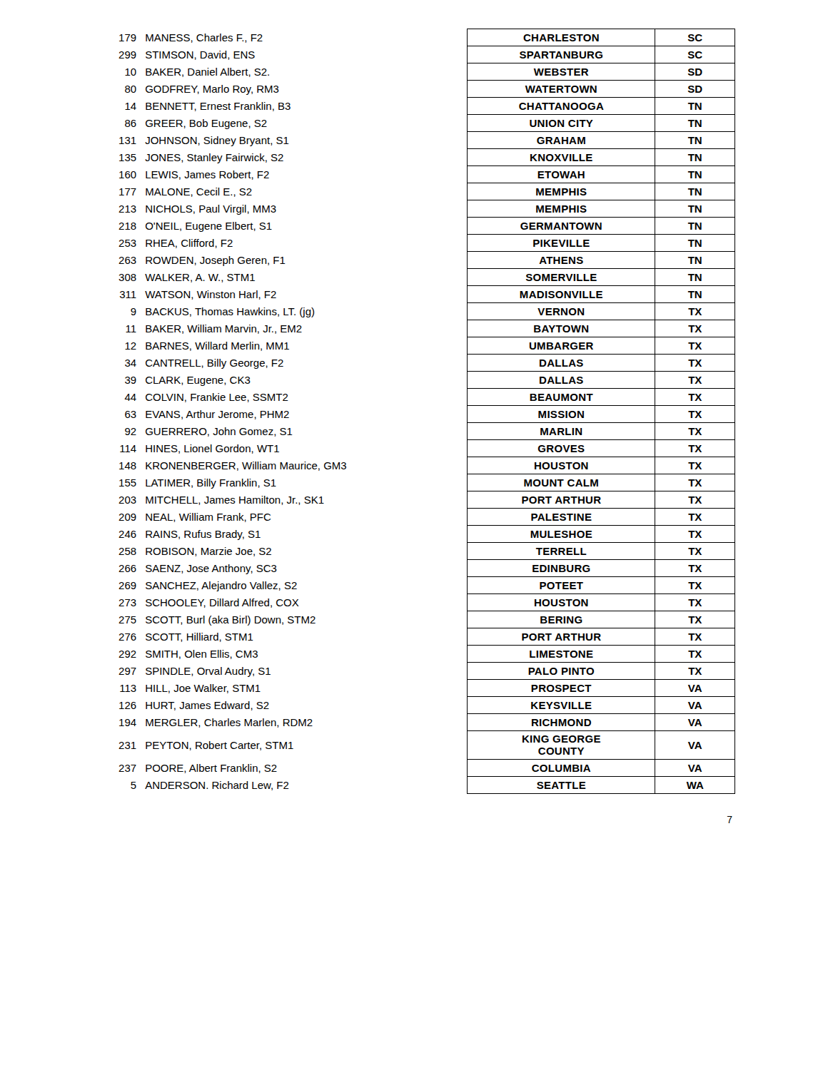| 179 | MANESS, Charles F., F2 | | CHARLESTON | SC |
| 299 | STIMSON, David, ENS | | SPARTANBURG | SC |
| 10 | BAKER, Daniel Albert, S2. | | WEBSTER | SD |
| 80 | GODFREY, Marlo Roy, RM3 | | WATERTOWN | SD |
| 14 | BENNETT, Ernest Franklin, B3 | | CHATTANOOGA | TN |
| 86 | GREER, Bob Eugene, S2 | | UNION CITY | TN |
| 131 | JOHNSON, Sidney Bryant, S1 | | GRAHAM | TN |
| 135 | JONES, Stanley Fairwick, S2 | | KNOXVILLE | TN |
| 160 | LEWIS, James Robert, F2 | | ETOWAH | TN |
| 177 | MALONE, Cecil E., S2 | | MEMPHIS | TN |
| 213 | NICHOLS, Paul Virgil, MM3 | | MEMPHIS | TN |
| 218 | O'NEIL, Eugene Elbert, S1 | | GERMANTOWN | TN |
| 253 | RHEA, Clifford, F2 | | PIKEVILLE | TN |
| 263 | ROWDEN, Joseph Geren, F1 | | ATHENS | TN |
| 308 | WALKER, A. W., STM1 | | SOMERVILLE | TN |
| 311 | WATSON, Winston Harl, F2 | | MADISONVILLE | TN |
| 9 | BACKUS, Thomas Hawkins, LT. (jg) | | VERNON | TX |
| 11 | BAKER, William Marvin, Jr., EM2 | | BAYTOWN | TX |
| 12 | BARNES, Willard Merlin, MM1 | | UMBARGER | TX |
| 34 | CANTRELL, Billy George, F2 | | DALLAS | TX |
| 39 | CLARK, Eugene, CK3 | | DALLAS | TX |
| 44 | COLVIN, Frankie Lee, SSMT2 | | BEAUMONT | TX |
| 63 | EVANS, Arthur Jerome, PHM2 | | MISSION | TX |
| 92 | GUERRERO, John Gomez, S1 | | MARLIN | TX |
| 114 | HINES, Lionel Gordon, WT1 | | GROVES | TX |
| 148 | KRONENBERGER, William Maurice, GM3 | | HOUSTON | TX |
| 155 | LATIMER, Billy Franklin, S1 | | MOUNT CALM | TX |
| 203 | MITCHELL, James Hamilton, Jr., SK1 | | PORT ARTHUR | TX |
| 209 | NEAL, William Frank, PFC | | PALESTINE | TX |
| 246 | RAINS, Rufus Brady, S1 | | MULESHOE | TX |
| 258 | ROBISON, Marzie Joe, S2 | | TERRELL | TX |
| 266 | SAENZ, Jose Anthony, SC3 | | EDINBURG | TX |
| 269 | SANCHEZ, Alejandro Vallez, S2 | | POTEET | TX |
| 273 | SCHOOLEY, Dillard Alfred, COX | | HOUSTON | TX |
| 275 | SCOTT, Burl (aka Birl) Down, STM2 | | BERING | TX |
| 276 | SCOTT, Hilliard, STM1 | | PORT ARTHUR | TX |
| 292 | SMITH, Olen Ellis, CM3 | | LIMESTONE | TX |
| 297 | SPINDLE, Orval Audry, S1 | | PALO PINTO | TX |
| 113 | HILL, Joe Walker, STM1 | | PROSPECT | VA |
| 126 | HURT, James Edward, S2 | | KEYSVILLE | VA |
| 194 | MERGLER, Charles Marlen, RDM2 | | RICHMOND | VA |
| 231 | PEYTON, Robert Carter, STM1 | | KING GEORGE COUNTY | VA |
| 237 | POORE, Albert Franklin, S2 | | COLUMBIA | VA |
| 5 | ANDERSON. Richard Lew, F2 | | SEATTLE | WA |
7